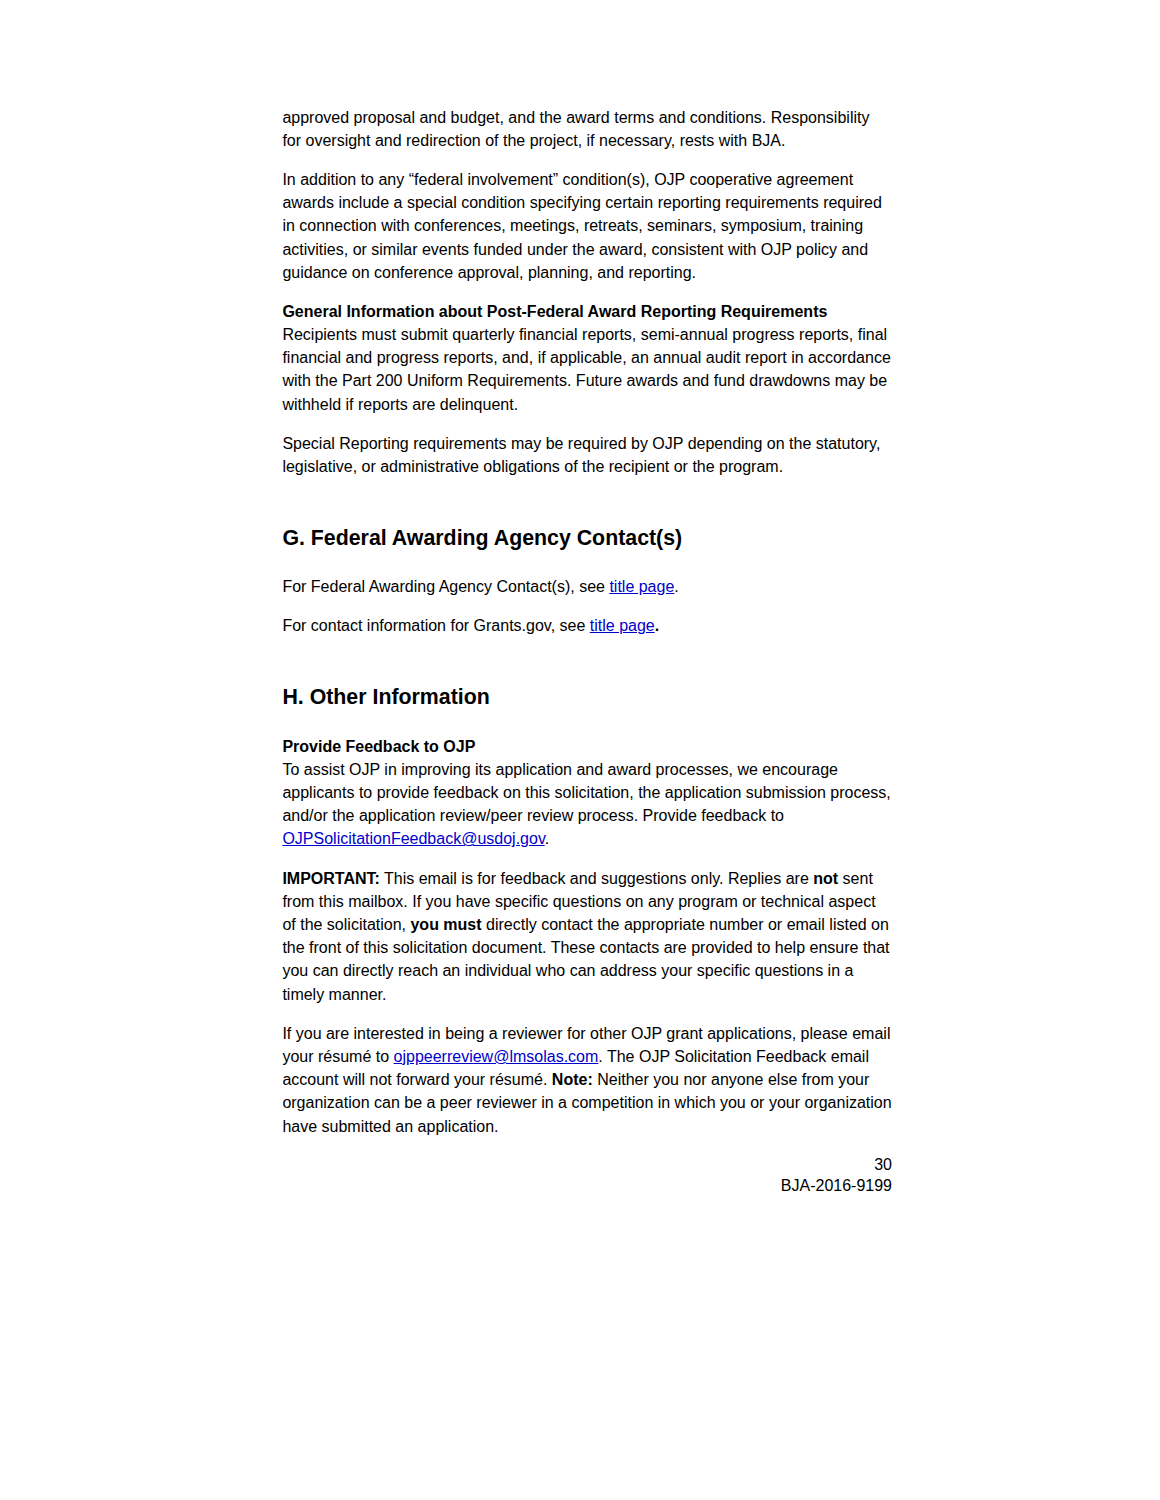approved proposal and budget, and the award terms and conditions. Responsibility for oversight and redirection of the project, if necessary, rests with BJA.
In addition to any “federal involvement” condition(s), OJP cooperative agreement awards include a special condition specifying certain reporting requirements required in connection with conferences, meetings, retreats, seminars, symposium, training activities, or similar events funded under the award, consistent with OJP policy and guidance on conference approval, planning, and reporting.
General Information about Post-Federal Award Reporting Requirements
Recipients must submit quarterly financial reports, semi-annual progress reports, final financial and progress reports, and, if applicable, an annual audit report in accordance with the Part 200 Uniform Requirements. Future awards and fund drawdowns may be withheld if reports are delinquent.
Special Reporting requirements may be required by OJP depending on the statutory, legislative, or administrative obligations of the recipient or the program.
G. Federal Awarding Agency Contact(s)
For Federal Awarding Agency Contact(s), see title page.
For contact information for Grants.gov, see title page.
H. Other Information
Provide Feedback to OJP
To assist OJP in improving its application and award processes, we encourage applicants to provide feedback on this solicitation, the application submission process, and/or the application review/peer review process. Provide feedback to OJPSolicitationFeedback@usdoj.gov.
IMPORTANT: This email is for feedback and suggestions only. Replies are not sent from this mailbox. If you have specific questions on any program or technical aspect of the solicitation, you must directly contact the appropriate number or email listed on the front of this solicitation document. These contacts are provided to help ensure that you can directly reach an individual who can address your specific questions in a timely manner.
If you are interested in being a reviewer for other OJP grant applications, please email your résumé to ojppeerreview@lmsolas.com. The OJP Solicitation Feedback email account will not forward your résumé. Note: Neither you nor anyone else from your organization can be a peer reviewer in a competition in which you or your organization have submitted an application.
30 BJA-2016-9199